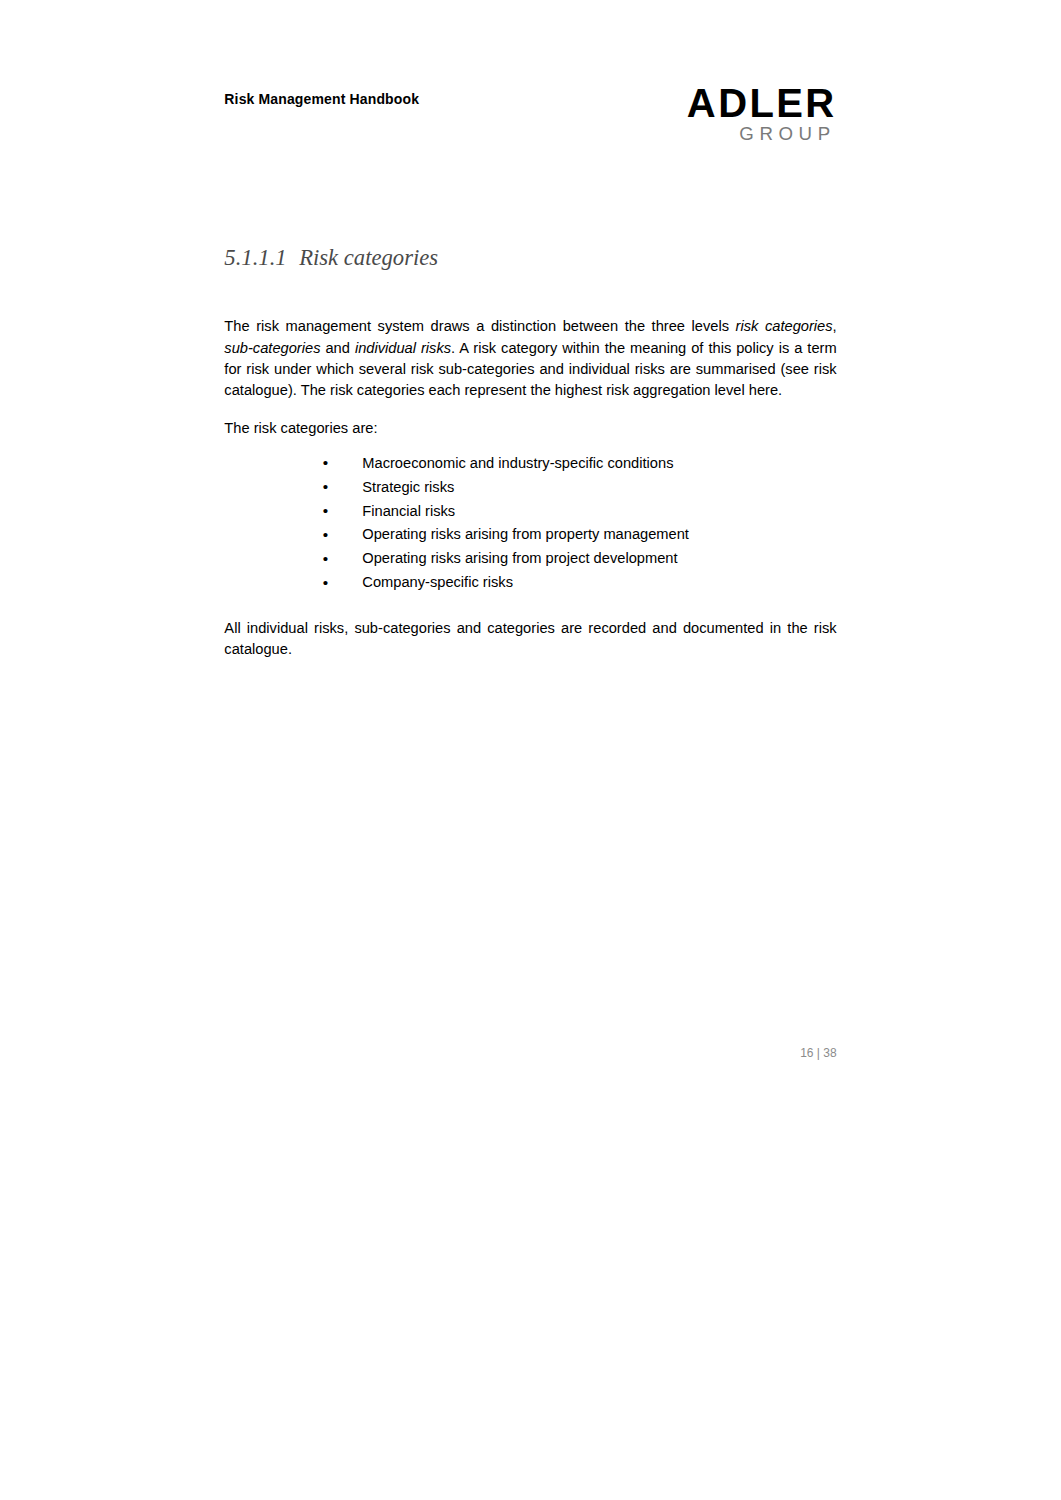Risk Management Handbook
ADLER GROUP
5.1.1.1 Risk categories
The risk management system draws a distinction between the three levels risk categories, sub-categories and individual risks. A risk category within the meaning of this policy is a term for risk under which several risk sub-categories and individual risks are summarised (see risk catalogue). The risk categories each represent the highest risk aggregation level here.
The risk categories are:
Macroeconomic and industry-specific conditions
Strategic risks
Financial risks
Operating risks arising from property management
Operating risks arising from project development
Company-specific risks
All individual risks, sub-categories and categories are recorded and documented in the risk catalogue.
16 | 38